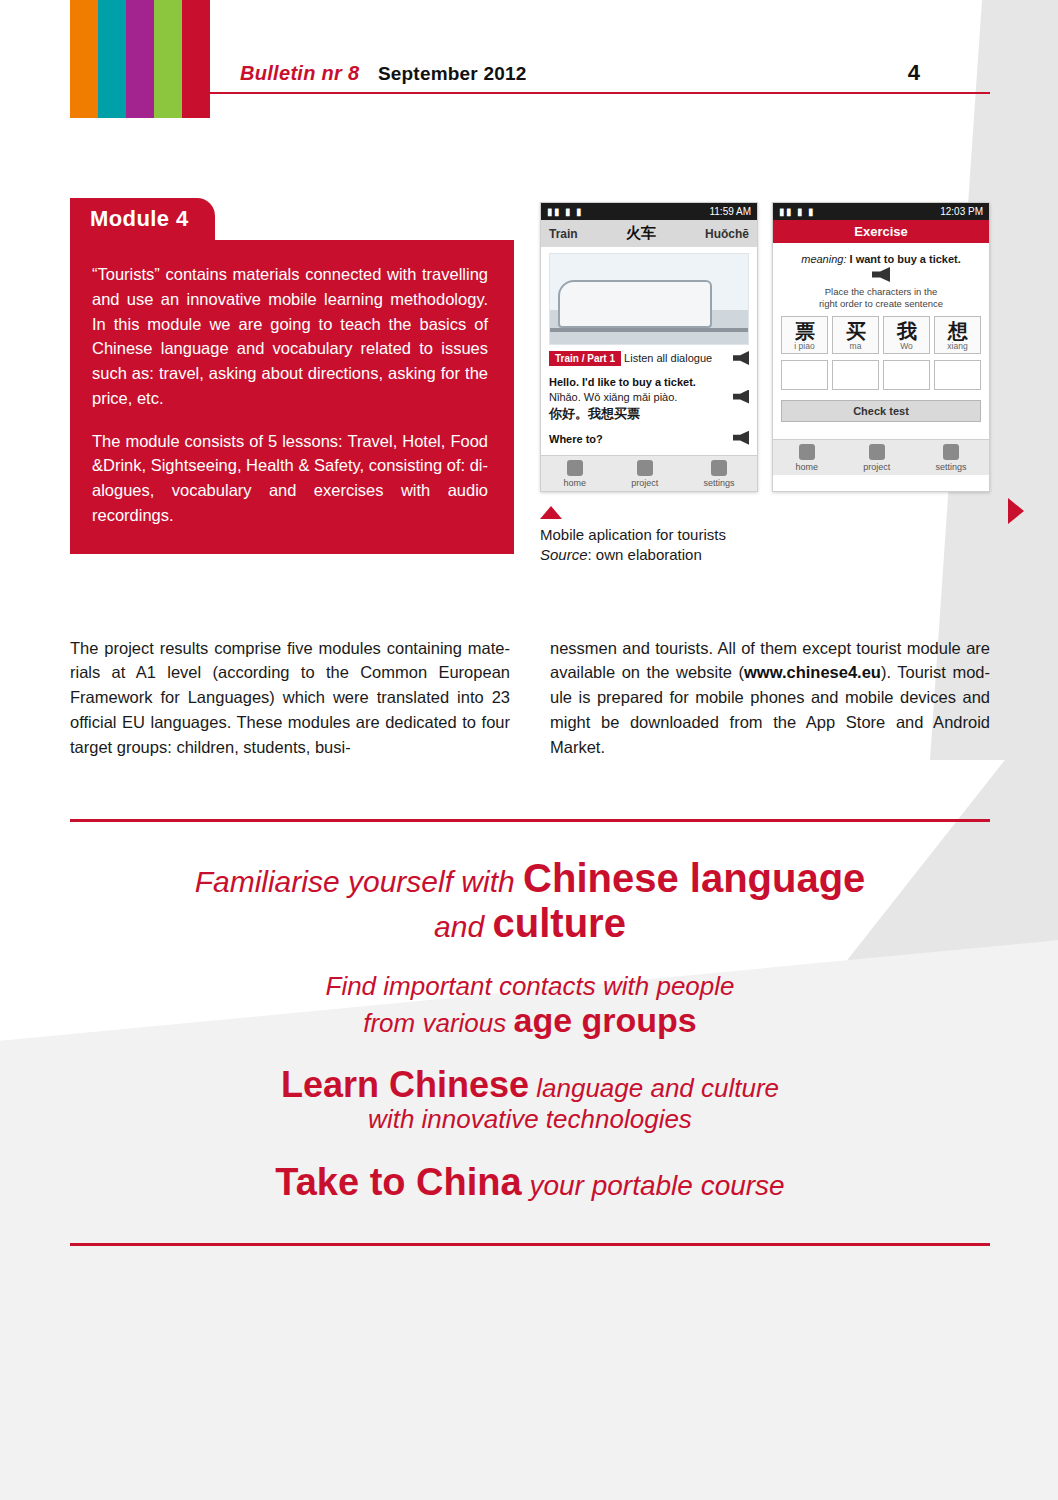Bulletin nr 8 September 2012
4
Module 4
“Tourists” contains materials connected with travelling and use an innovative mobile learning methodology. In this module we are going to teach the basics of Chinese language and vocabulary related to issues such as: travel, asking about directions, asking for the price, etc.
The module consists of 5 lessons: Travel, Hotel, Food &Drink, Sightseeing, Health & Safety, consisting of: dialogues, vocabulary and exercises with audio recordings.
▮▮ ▮ ▮11:59 AM
Train 火车 Huǒchē
Train / Part 1 Listen all dialogue
Hello. I'd like to buy a ticket.
Nǐhǎo. Wǒ xiǎng mǎi piào.
你好。我想买票
Where to?
home
project
settings
▮▮ ▮ ▮12:03 PM
Exercise
meaning: I want to buy a ticket.
Place the characters in the
right order to create sentence
票
i piao
买
ma
我
Wo
想
xiang
Check test
home
project
settings
Mobile aplication for tourists
Source: own elaboration
The project results comprise five modules containing materials at A1 level (according to the Common European Framework for Languages) which were translated into 23 official EU languages. These modules are dedicated to four target groups: children, students, busi-
nessmen and tourists. All of them except tourist module are available on the website (www.chinese4.eu). Tourist module is prepared for mobile phones and mobile devices and might be downloaded from the App Store and Android Market.
Familiarise yourself with Chinese language
and culture
Find important contacts with people
from various age groups
Learn Chinese language and culture
with innovative technologies
Take to China your portable course